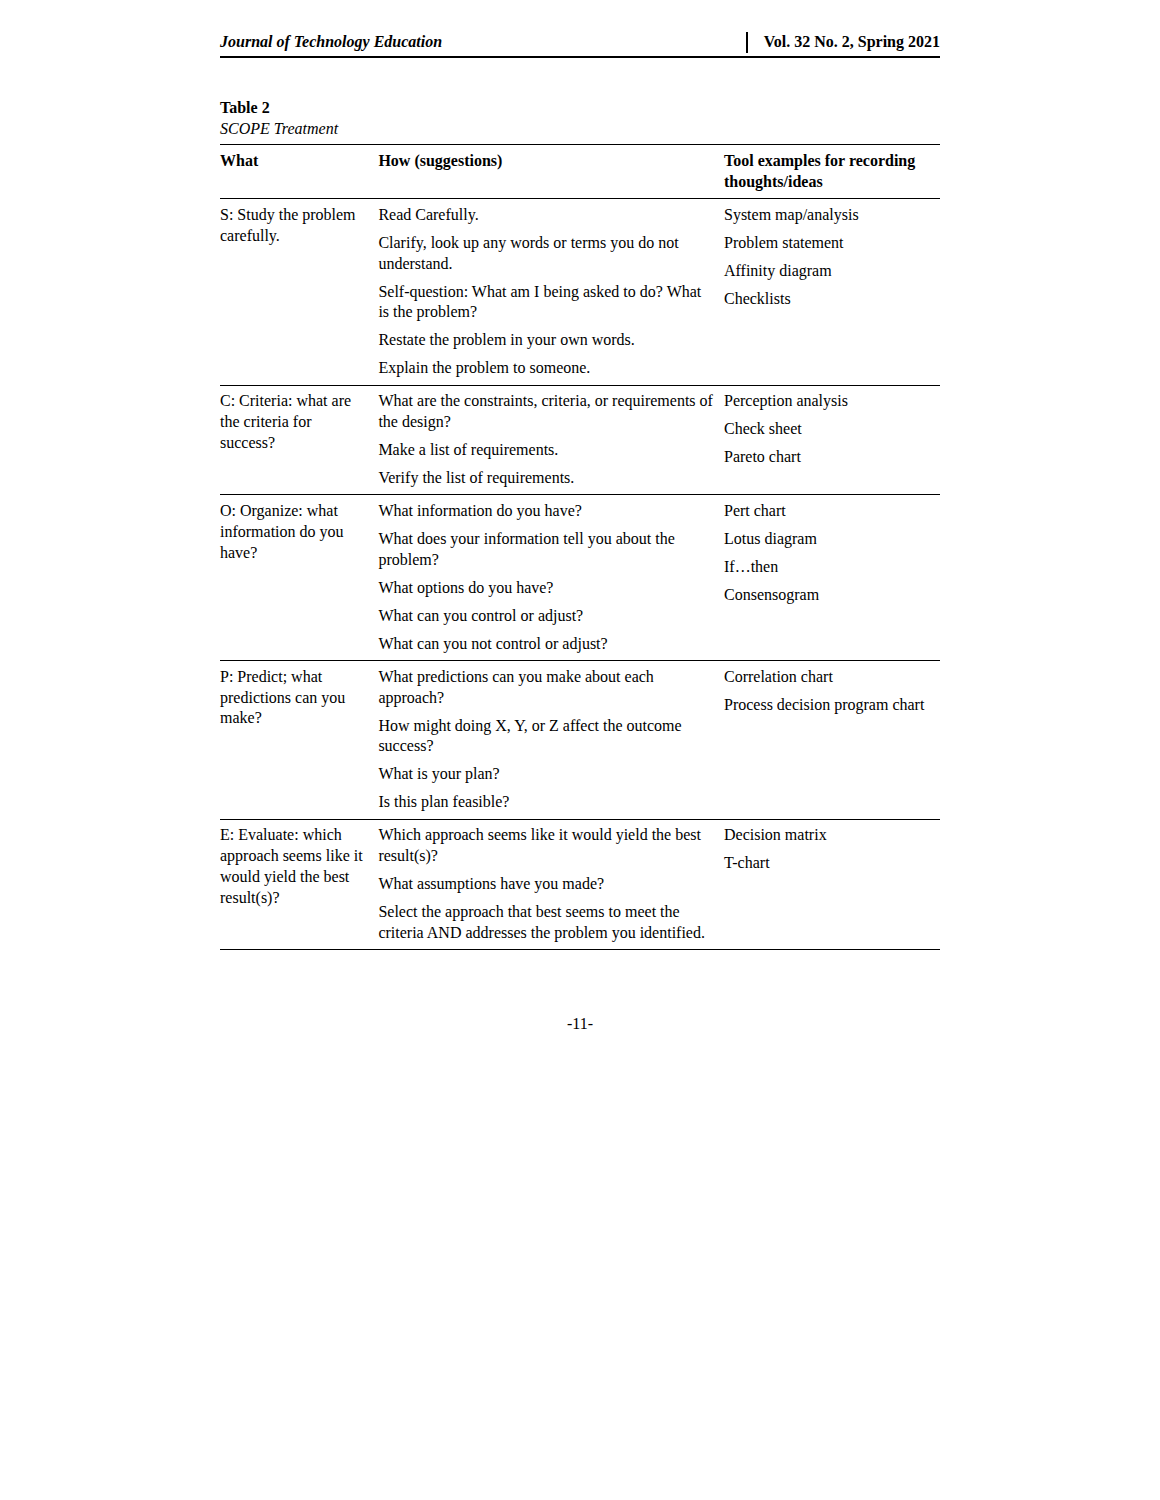Journal of Technology Education Vol. 32 No. 2, Spring 2021
Table 2
SCOPE Treatment
| What | How (suggestions) | Tool examples for recording thoughts/ideas |
| --- | --- | --- |
| S: Study the problem carefully. | Read Carefully. Clarify, look up any words or terms you do not understand. Self-question: What am I being asked to do? What is the problem? Restate the problem in your own words. Explain the problem to someone. | System map/analysis Problem statement Affinity diagram Checklists |
| C: Criteria: what are the criteria for success? | What are the constraints, criteria, or requirements of the design? Make a list of requirements. Verify the list of requirements. | Perception analysis Check sheet Pareto chart |
| O: Organize: what information do you have? | What information do you have? What does your information tell you about the problem? What options do you have? What can you control or adjust? What can you not control or adjust? | Pert chart Lotus diagram If…then Consensogram |
| P: Predict; what predictions can you make? | What predictions can you make about each approach? How might doing X, Y, or Z affect the outcome success? What is your plan? Is this plan feasible? | Correlation chart Process decision program chart |
| E: Evaluate: which approach seems like it would yield the best result(s)? | Which approach seems like it would yield the best result(s)? What assumptions have you made? Select the approach that best seems to meet the criteria AND addresses the problem you identified. | Decision matrix T-chart |
-11-